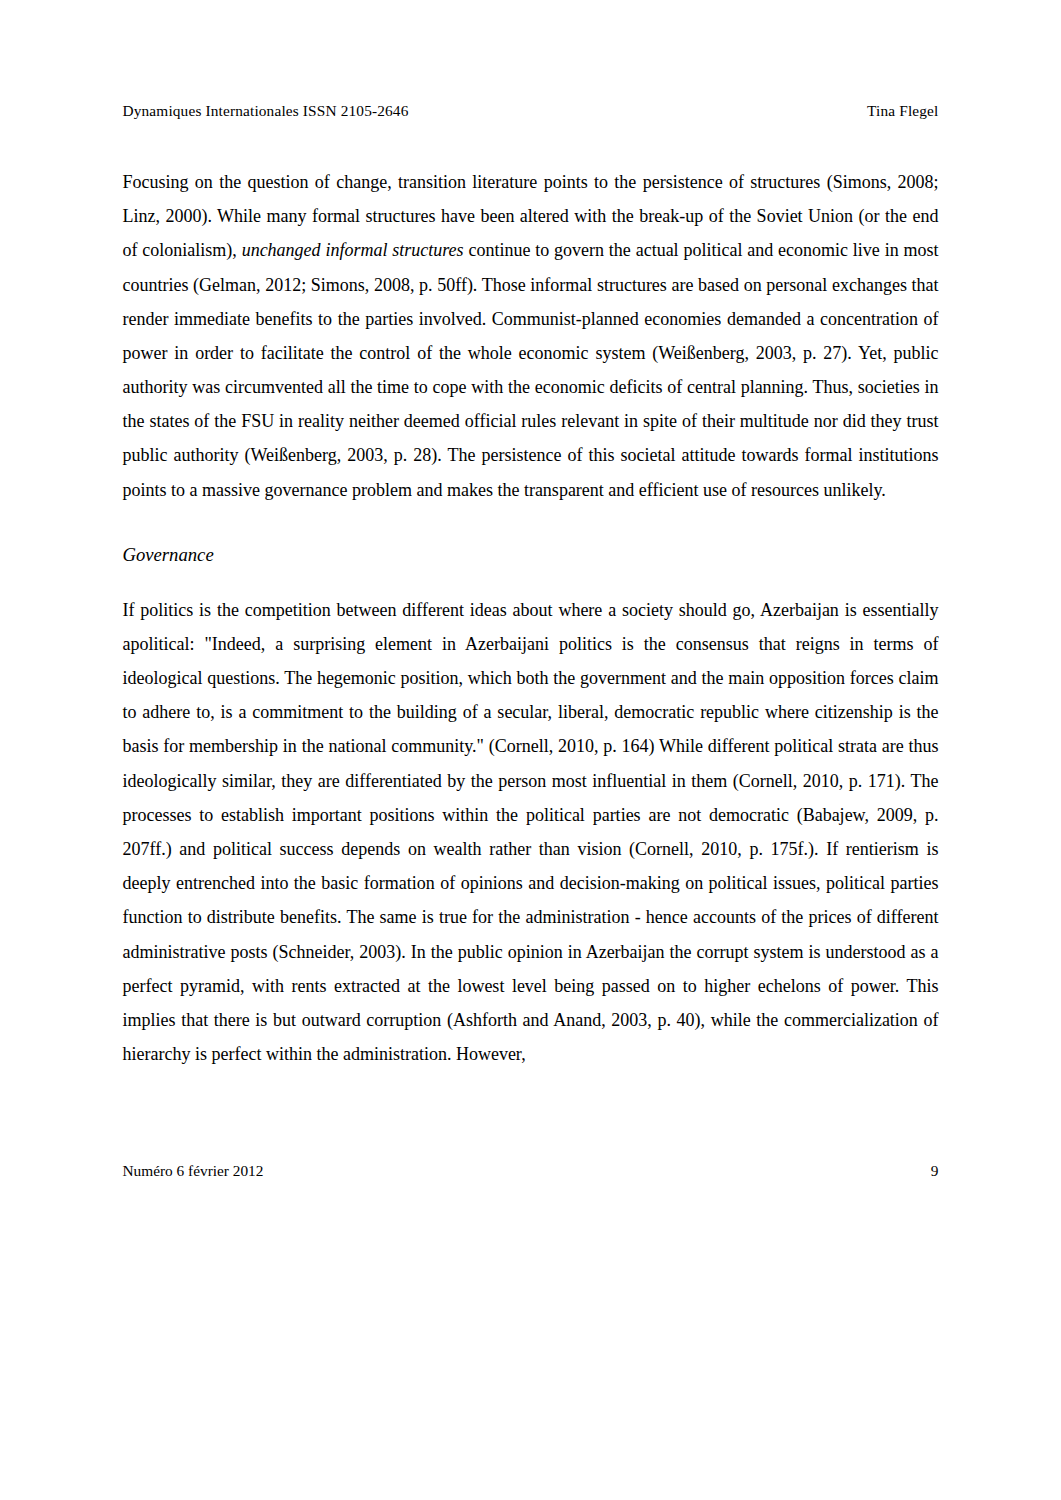Dynamiques Internationales ISSN 2105-2646 Tina Flegel
Focusing on the question of change, transition literature points to the persistence of structures (Simons, 2008; Linz, 2000). While many formal structures have been altered with the break-up of the Soviet Union (or the end of colonialism), unchanged informal structures continue to govern the actual political and economic live in most countries (Gelman, 2012; Simons, 2008, p. 50ff). Those informal structures are based on personal exchanges that render immediate benefits to the parties involved. Communist-planned economies demanded a concentration of power in order to facilitate the control of the whole economic system (Weißenberg, 2003, p. 27). Yet, public authority was circumvented all the time to cope with the economic deficits of central planning. Thus, societies in the states of the FSU in reality neither deemed official rules relevant in spite of their multitude nor did they trust public authority (Weißenberg, 2003, p. 28). The persistence of this societal attitude towards formal institutions points to a massive governance problem and makes the transparent and efficient use of resources unlikely.
Governance
If politics is the competition between different ideas about where a society should go, Azerbaijan is essentially apolitical: "Indeed, a surprising element in Azerbaijani politics is the consensus that reigns in terms of ideological questions. The hegemonic position, which both the government and the main opposition forces claim to adhere to, is a commitment to the building of a secular, liberal, democratic republic where citizenship is the basis for membership in the national community." (Cornell, 2010, p. 164) While different political strata are thus ideologically similar, they are differentiated by the person most influential in them (Cornell, 2010, p. 171). The processes to establish important positions within the political parties are not democratic (Babajew, 2009, p. 207ff.) and political success depends on wealth rather than vision (Cornell, 2010, p. 175f.). If rentierism is deeply entrenched into the basic formation of opinions and decision-making on political issues, political parties function to distribute benefits. The same is true for the administration - hence accounts of the prices of different administrative posts (Schneider, 2003). In the public opinion in Azerbaijan the corrupt system is understood as a perfect pyramid, with rents extracted at the lowest level being passed on to higher echelons of power. This implies that there is but outward corruption (Ashforth and Anand, 2003, p. 40), while the commercialization of hierarchy is perfect within the administration. However,
Numéro 6 février 2012 9